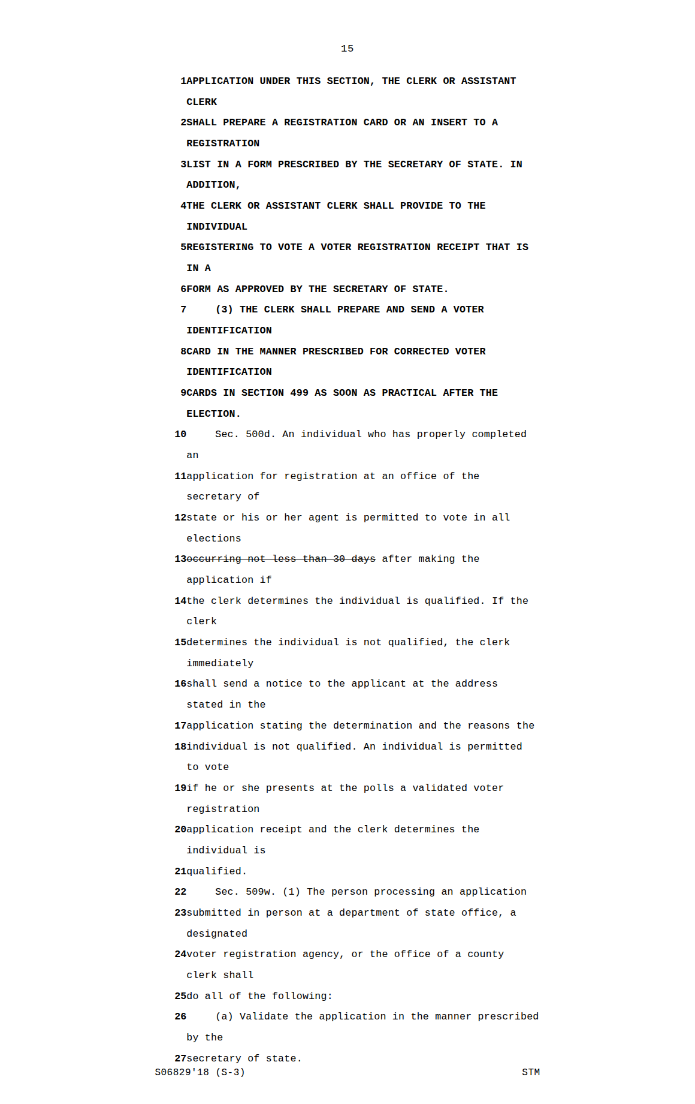15
| 1 | APPLICATION UNDER THIS SECTION, THE CLERK OR ASSISTANT CLERK |
| 2 | SHALL PREPARE A REGISTRATION CARD OR AN INSERT TO A REGISTRATION |
| 3 | LIST IN A FORM PRESCRIBED BY THE SECRETARY OF STATE. IN ADDITION, |
| 4 | THE CLERK OR ASSISTANT CLERK SHALL PROVIDE TO THE INDIVIDUAL |
| 5 | REGISTERING TO VOTE A VOTER REGISTRATION RECEIPT THAT IS IN A |
| 6 | FORM AS APPROVED BY THE SECRETARY OF STATE. |
| 7 | (3) THE CLERK SHALL PREPARE AND SEND A VOTER IDENTIFICATION |
| 8 | CARD IN THE MANNER PRESCRIBED FOR CORRECTED VOTER IDENTIFICATION |
| 9 | CARDS IN SECTION 499 AS SOON AS PRACTICAL AFTER THE ELECTION. |
| 10 | Sec. 500d. An individual who has properly completed an |
| 11 | application for registration at an office of the secretary of |
| 12 | state or his or her agent is permitted to vote in all elections |
| 13 | occurring not less than 30 days after making the application if |
| 14 | the clerk determines the individual is qualified. If the clerk |
| 15 | determines the individual is not qualified, the clerk immediately |
| 16 | shall send a notice to the applicant at the address stated in the |
| 17 | application stating the determination and the reasons the |
| 18 | individual is not qualified. An individual is permitted to vote |
| 19 | if he or she presents at the polls a validated voter registration |
| 20 | application receipt and the clerk determines the individual is |
| 21 | qualified. |
| 22 | Sec. 509w. (1) The person processing an application |
| 23 | submitted in person at a department of state office, a designated |
| 24 | voter registration agency, or the office of a county clerk shall |
| 25 | do all of the following: |
| 26 | (a) Validate the application in the manner prescribed by the |
| 27 | secretary of state. |
S06829'18 (S-3) STM